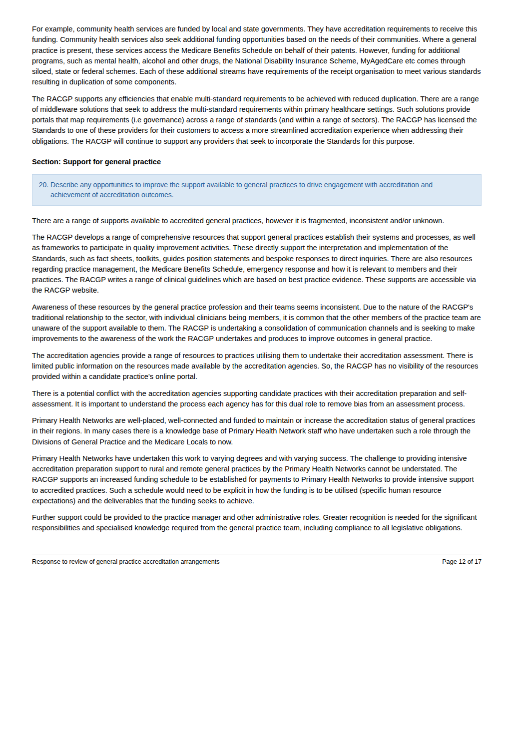For example, community health services are funded by local and state governments. They have accreditation requirements to receive this funding. Community health services also seek additional funding opportunities based on the needs of their communities. Where a general practice is present, these services access the Medicare Benefits Schedule on behalf of their patents. However, funding for additional programs, such as mental health, alcohol and other drugs, the National Disability Insurance Scheme, MyAgedCare etc comes through siloed, state or federal schemes. Each of these additional streams have requirements of the receipt organisation to meet various standards resulting in duplication of some components.
The RACGP supports any efficiencies that enable multi-standard requirements to be achieved with reduced duplication. There are a range of middleware solutions that seek to address the multi-standard requirements within primary healthcare settings. Such solutions provide portals that map requirements (i.e governance) across a range of standards (and within a range of sectors). The RACGP has licensed the Standards to one of these providers for their customers to access a more streamlined accreditation experience when addressing their obligations. The RACGP will continue to support any providers that seek to incorporate the Standards for this purpose.
Section: Support for general practice
Describe any opportunities to improve the support available to general practices to drive engagement with accreditation and achievement of accreditation outcomes.
There are a range of supports available to accredited general practices, however it is fragmented, inconsistent and/or unknown.
The RACGP develops a range of comprehensive resources that support general practices establish their systems and processes, as well as frameworks to participate in quality improvement activities. These directly support the interpretation and implementation of the Standards, such as fact sheets, toolkits, guides position statements and bespoke responses to direct inquiries. There are also resources regarding practice management, the Medicare Benefits Schedule, emergency response and how it is relevant to members and their practices. The RACGP writes a range of clinical guidelines which are based on best practice evidence. These supports are accessible via the RACGP website.
Awareness of these resources by the general practice profession and their teams seems inconsistent. Due to the nature of the RACGP's traditional relationship to the sector, with individual clinicians being members, it is common that the other members of the practice team are unaware of the support available to them. The RACGP is undertaking a consolidation of communication channels and is seeking to make improvements to the awareness of the work the RACGP undertakes and produces to improve outcomes in general practice.
The accreditation agencies provide a range of resources to practices utilising them to undertake their accreditation assessment. There is limited public information on the resources made available by the accreditation agencies. So, the RACGP has no visibility of the resources provided within a candidate practice's online portal.
There is a potential conflict with the accreditation agencies supporting candidate practices with their accreditation preparation and self-assessment. It is important to understand the process each agency has for this dual role to remove bias from an assessment process.
Primary Health Networks are well-placed, well-connected and funded to maintain or increase the accreditation status of general practices in their regions. In many cases there is a knowledge base of Primary Health Network staff who have undertaken such a role through the Divisions of General Practice and the Medicare Locals to now.
Primary Health Networks have undertaken this work to varying degrees and with varying success. The challenge to providing intensive accreditation preparation support to rural and remote general practices by the Primary Health Networks cannot be understated. The RACGP supports an increased funding schedule to be established for payments to Primary Health Networks to provide intensive support to accredited practices. Such a schedule would need to be explicit in how the funding is to be utilised (specific human resource expectations) and the deliverables that the funding seeks to achieve.
Further support could be provided to the practice manager and other administrative roles. Greater recognition is needed for the significant responsibilities and specialised knowledge required from the general practice team, including compliance to all legislative obligations.
Response to review of general practice accreditation arrangements Page 12 of 17